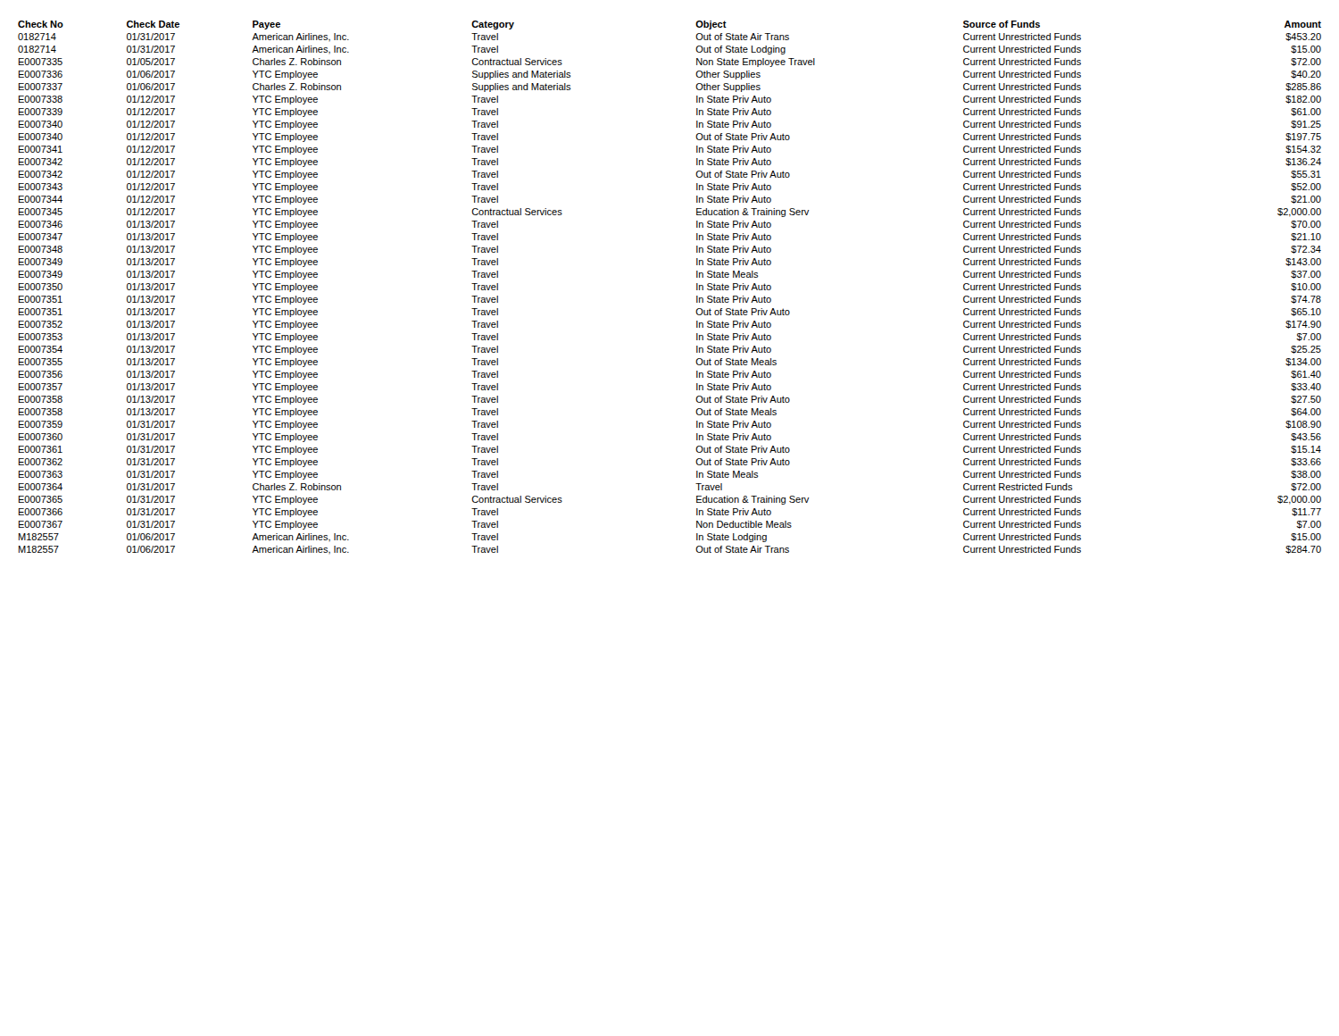| Check No | Check Date | Payee | Category | Object | Source of Funds | Amount |
| --- | --- | --- | --- | --- | --- | --- |
| 0182714 | 01/31/2017 | American Airlines, Inc. | Travel | Out of State Air Trans | Current Unrestricted Funds | $453.20 |
| 0182714 | 01/31/2017 | American Airlines, Inc. | Travel | Out of State Lodging | Current Unrestricted Funds | $15.00 |
| E0007335 | 01/05/2017 | Charles Z. Robinson | Contractual Services | Non State Employee Travel | Current Unrestricted Funds | $72.00 |
| E0007336 | 01/06/2017 | YTC Employee | Supplies and Materials | Other Supplies | Current Unrestricted Funds | $40.20 |
| E0007337 | 01/06/2017 | Charles Z. Robinson | Supplies and Materials | Other Supplies | Current Unrestricted Funds | $285.86 |
| E0007338 | 01/12/2017 | YTC Employee | Travel | In State Priv Auto | Current Unrestricted Funds | $182.00 |
| E0007339 | 01/12/2017 | YTC Employee | Travel | In State Priv Auto | Current Unrestricted Funds | $61.00 |
| E0007340 | 01/12/2017 | YTC Employee | Travel | In State Priv Auto | Current Unrestricted Funds | $91.25 |
| E0007340 | 01/12/2017 | YTC Employee | Travel | Out of State Priv Auto | Current Unrestricted Funds | $197.75 |
| E0007341 | 01/12/2017 | YTC Employee | Travel | In State Priv Auto | Current Unrestricted Funds | $154.32 |
| E0007342 | 01/12/2017 | YTC Employee | Travel | In State Priv Auto | Current Unrestricted Funds | $136.24 |
| E0007342 | 01/12/2017 | YTC Employee | Travel | Out of State Priv Auto | Current Unrestricted Funds | $55.31 |
| E0007343 | 01/12/2017 | YTC Employee | Travel | In State Priv Auto | Current Unrestricted Funds | $52.00 |
| E0007344 | 01/12/2017 | YTC Employee | Travel | In State Priv Auto | Current Unrestricted Funds | $21.00 |
| E0007345 | 01/12/2017 | YTC Employee | Contractual Services | Education & Training Serv | Current Unrestricted Funds | $2,000.00 |
| E0007346 | 01/13/2017 | YTC Employee | Travel | In State Priv Auto | Current Unrestricted Funds | $70.00 |
| E0007347 | 01/13/2017 | YTC Employee | Travel | In State Priv Auto | Current Unrestricted Funds | $21.10 |
| E0007348 | 01/13/2017 | YTC Employee | Travel | In State Priv Auto | Current Unrestricted Funds | $72.34 |
| E0007349 | 01/13/2017 | YTC Employee | Travel | In State Priv Auto | Current Unrestricted Funds | $143.00 |
| E0007349 | 01/13/2017 | YTC Employee | Travel | In State Meals | Current Unrestricted Funds | $37.00 |
| E0007350 | 01/13/2017 | YTC Employee | Travel | In State Priv Auto | Current Unrestricted Funds | $10.00 |
| E0007351 | 01/13/2017 | YTC Employee | Travel | In State Priv Auto | Current Unrestricted Funds | $74.78 |
| E0007351 | 01/13/2017 | YTC Employee | Travel | Out of State Priv Auto | Current Unrestricted Funds | $65.10 |
| E0007352 | 01/13/2017 | YTC Employee | Travel | In State Priv Auto | Current Unrestricted Funds | $174.90 |
| E0007353 | 01/13/2017 | YTC Employee | Travel | In State Priv Auto | Current Unrestricted Funds | $7.00 |
| E0007354 | 01/13/2017 | YTC Employee | Travel | In State Priv Auto | Current Unrestricted Funds | $25.25 |
| E0007355 | 01/13/2017 | YTC Employee | Travel | Out of State Meals | Current Unrestricted Funds | $134.00 |
| E0007356 | 01/13/2017 | YTC Employee | Travel | In State Priv Auto | Current Unrestricted Funds | $61.40 |
| E0007357 | 01/13/2017 | YTC Employee | Travel | In State Priv Auto | Current Unrestricted Funds | $33.40 |
| E0007358 | 01/13/2017 | YTC Employee | Travel | Out of State Priv Auto | Current Unrestricted Funds | $27.50 |
| E0007358 | 01/13/2017 | YTC Employee | Travel | Out of State Meals | Current Unrestricted Funds | $64.00 |
| E0007359 | 01/31/2017 | YTC Employee | Travel | In State Priv Auto | Current Unrestricted Funds | $108.90 |
| E0007360 | 01/31/2017 | YTC Employee | Travel | In State Priv Auto | Current Unrestricted Funds | $43.56 |
| E0007361 | 01/31/2017 | YTC Employee | Travel | Out of State Priv Auto | Current Unrestricted Funds | $15.14 |
| E0007362 | 01/31/2017 | YTC Employee | Travel | Out of State Priv Auto | Current Unrestricted Funds | $33.66 |
| E0007363 | 01/31/2017 | YTC Employee | Travel | In State Meals | Current Unrestricted Funds | $38.00 |
| E0007364 | 01/31/2017 | Charles Z. Robinson | Travel | Travel | Current Restricted Funds | $72.00 |
| E0007365 | 01/31/2017 | YTC Employee | Contractual Services | Education & Training Serv | Current Unrestricted Funds | $2,000.00 |
| E0007366 | 01/31/2017 | YTC Employee | Travel | In State Priv Auto | Current Unrestricted Funds | $11.77 |
| E0007367 | 01/31/2017 | YTC Employee | Travel | Non Deductible Meals | Current Unrestricted Funds | $7.00 |
| M182557 | 01/06/2017 | American Airlines, Inc. | Travel | In State Lodging | Current Unrestricted Funds | $15.00 |
| M182557 | 01/06/2017 | American Airlines, Inc. | Travel | Out of State Air Trans | Current Unrestricted Funds | $284.70 |